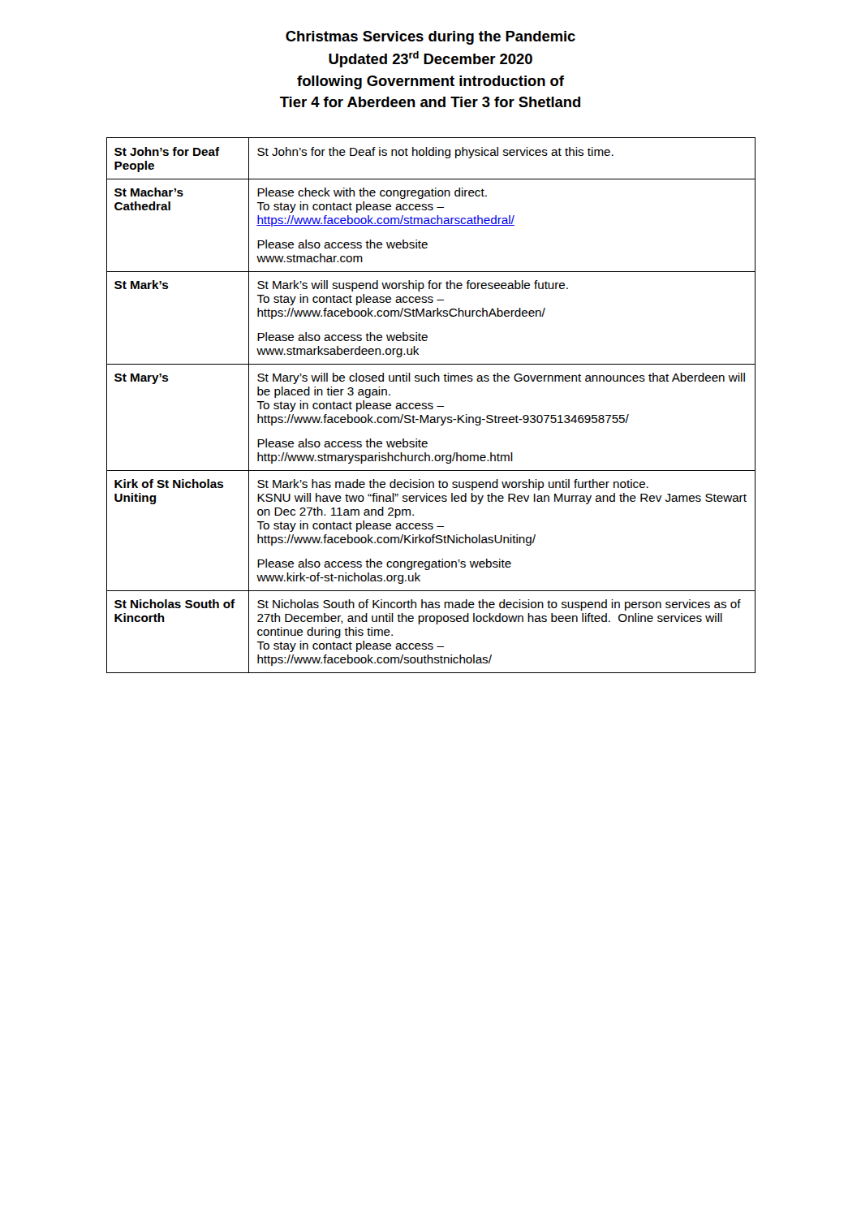Christmas Services during the Pandemic
Updated 23rd December 2020
following Government introduction of
Tier 4 for Aberdeen and Tier 3 for Shetland
| St John’s for Deaf People | St John’s for the Deaf is not holding physical services at this time. |
| St Machar’s Cathedral | Please check with the congregation direct. To stay in contact please access – https://www.facebook.com/stmacharscathedral/ Please also access the website www.stmachar.com |
| St Mark’s | St Mark’s will suspend worship for the foreseeable future. To stay in contact please access – https://www.facebook.com/StMarksChurchAberdeen/ Please also access the website www.stmarksaberdeen.org.uk |
| St Mary’s | St Mary’s will be closed until such times as the Government announces that Aberdeen will be placed in tier 3 again. To stay in contact please access – https://www.facebook.com/St-Marys-King-Street-930751346958755/ Please also access the website http://www.stmarysparishchurch.org/home.html |
| Kirk of St Nicholas Uniting | St Mark’s has made the decision to suspend worship until further notice. KSNU will have two “final” services led by the Rev Ian Murray and the Rev James Stewart on Dec 27th. 11am and 2pm. To stay in contact please access – https://www.facebook.com/KirkofStNicholasUniting/ Please also access the congregation’s website www.kirk-of-st-nicholas.org.uk |
| St Nicholas South of Kincorth | St Nicholas South of Kincorth has made the decision to suspend in person services as of 27th December, and until the proposed lockdown has been lifted. Online services will continue during this time. To stay in contact please access – https://www.facebook.com/southstnicholas/ |